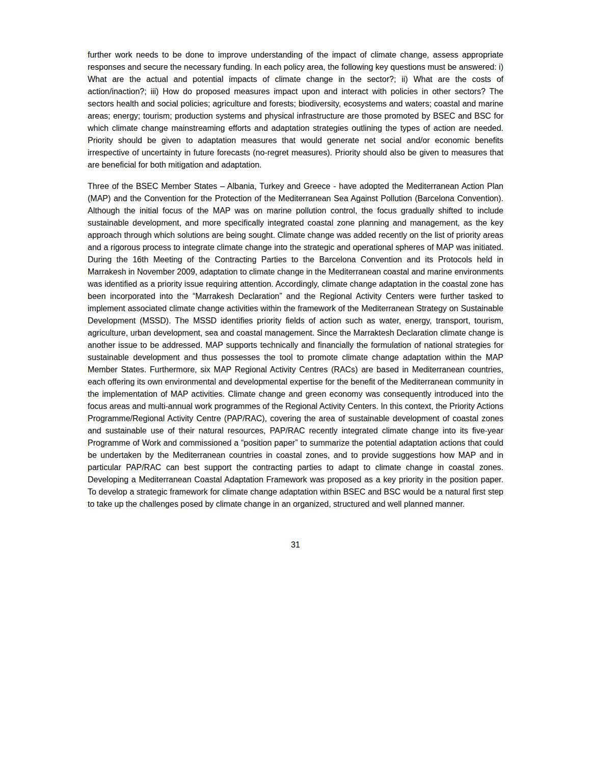further work needs to be done to improve understanding of the impact of climate change, assess appropriate responses and secure the necessary funding. In each policy area, the following key questions must be answered: i) What are the actual and potential impacts of climate change in the sector?; ii) What are the costs of action/inaction?; iii) How do proposed measures impact upon and interact with policies in other sectors? The sectors health and social policies; agriculture and forests; biodiversity, ecosystems and waters; coastal and marine areas; energy; tourism; production systems and physical infrastructure are those promoted by BSEC and BSC for which climate change mainstreaming efforts and adaptation strategies outlining the types of action are needed. Priority should be given to adaptation measures that would generate net social and/or economic benefits irrespective of uncertainty in future forecasts (no-regret measures). Priority should also be given to measures that are beneficial for both mitigation and adaptation.
Three of the BSEC Member States – Albania, Turkey and Greece - have adopted the Mediterranean Action Plan (MAP) and the Convention for the Protection of the Mediterranean Sea Against Pollution (Barcelona Convention). Although the initial focus of the MAP was on marine pollution control, the focus gradually shifted to include sustainable development, and more specifically integrated coastal zone planning and management, as the key approach through which solutions are being sought. Climate change was added recently on the list of priority areas and a rigorous process to integrate climate change into the strategic and operational spheres of MAP was initiated. During the 16th Meeting of the Contracting Parties to the Barcelona Convention and its Protocols held in Marrakesh in November 2009, adaptation to climate change in the Mediterranean coastal and marine environments was identified as a priority issue requiring attention. Accordingly, climate change adaptation in the coastal zone has been incorporated into the “Marrakesh Declaration” and the Regional Activity Centers were further tasked to implement associated climate change activities within the framework of the Mediterranean Strategy on Sustainable Development (MSSD). The MSSD identifies priority fields of action such as water, energy, transport, tourism, agriculture, urban development, sea and coastal management. Since the Marraktesh Declaration climate change is another issue to be addressed. MAP supports technically and financially the formulation of national strategies for sustainable development and thus possesses the tool to promote climate change adaptation within the MAP Member States. Furthermore, six MAP Regional Activity Centres (RACs) are based in Mediterranean countries, each offering its own environmental and developmental expertise for the benefit of the Mediterranean community in the implementation of MAP activities. Climate change and green economy was consequently introduced into the focus areas and multi-annual work programmes of the Regional Activity Centers. In this context, the Priority Actions Programme/Regional Activity Centre (PAP/RAC), covering the area of sustainable development of coastal zones and sustainable use of their natural resources, PAP/RAC recently integrated climate change into its five-year Programme of Work and commissioned a “position paper” to summarize the potential adaptation actions that could be undertaken by the Mediterranean countries in coastal zones, and to provide suggestions how MAP and in particular PAP/RAC can best support the contracting parties to adapt to climate change in coastal zones. Developing a Mediterranean Coastal Adaptation Framework was proposed as a key priority in the position paper. To develop a strategic framework for climate change adaptation within BSEC and BSC would be a natural first step to take up the challenges posed by climate change in an organized, structured and well planned manner.
31